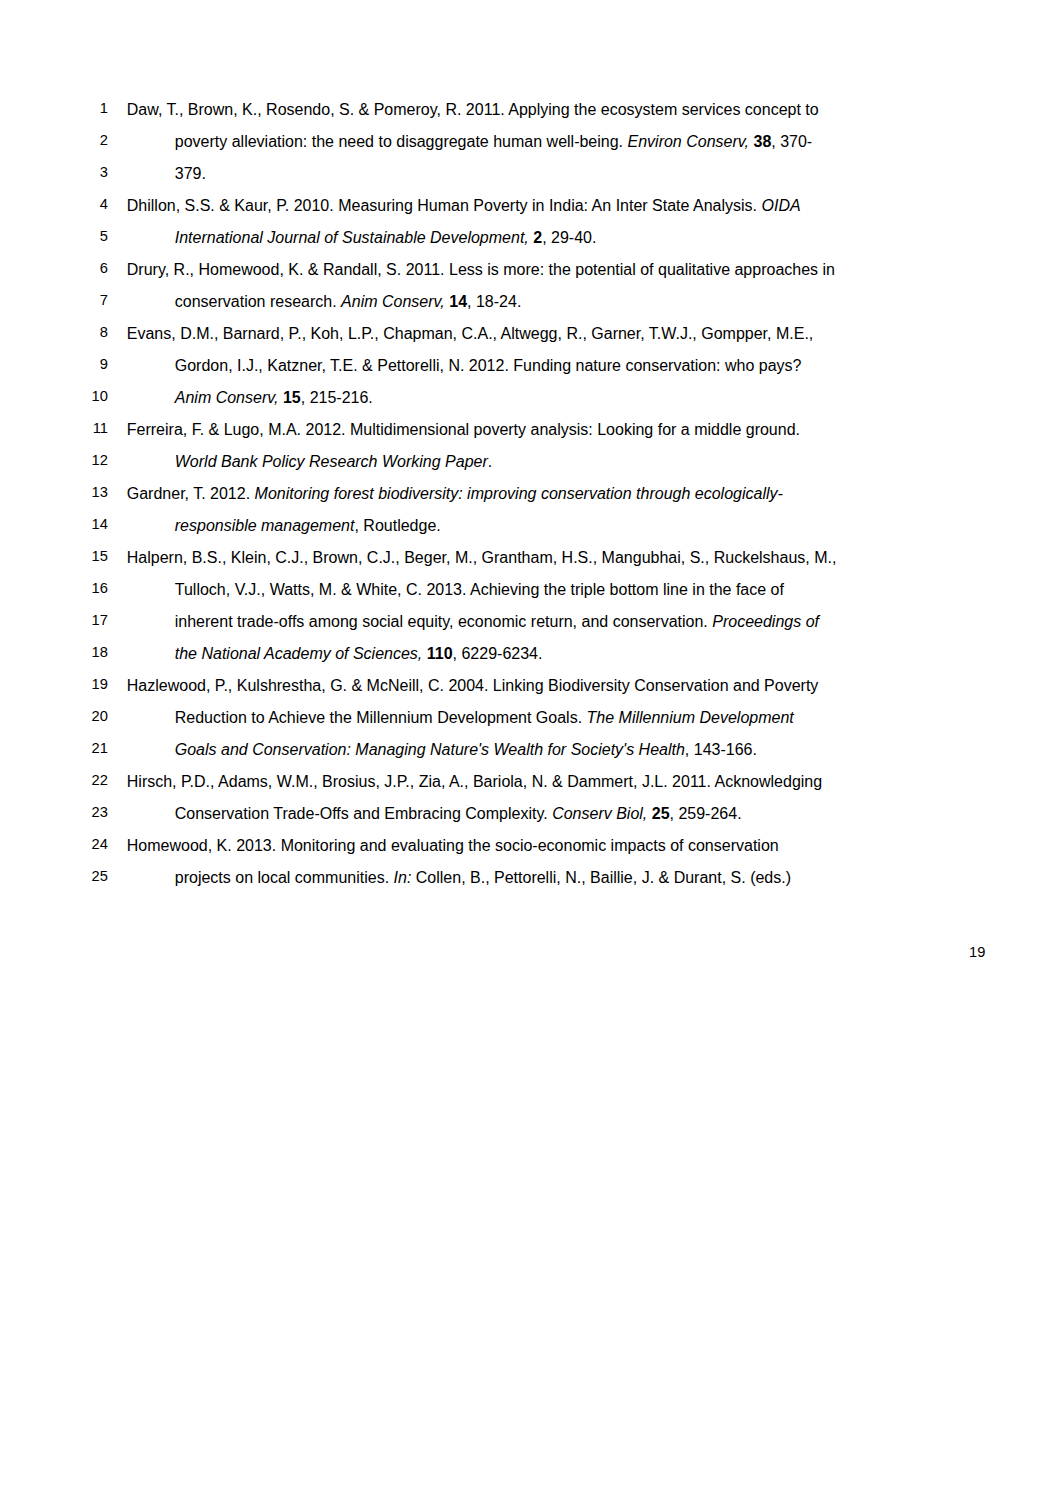Daw, T., Brown, K., Rosendo, S. & Pomeroy, R. 2011. Applying the ecosystem services concept to
poverty alleviation: the need to disaggregate human well-being. Environ Conserv, 38, 370-
379.
Dhillon, S.S. & Kaur, P. 2010. Measuring Human Poverty in India: An Inter State Analysis. OIDA
International Journal of Sustainable Development, 2, 29-40.
Drury, R., Homewood, K. & Randall, S. 2011. Less is more: the potential of qualitative approaches in
conservation research. Anim Conserv, 14, 18-24.
Evans, D.M., Barnard, P., Koh, L.P., Chapman, C.A., Altwegg, R., Garner, T.W.J., Gompper, M.E.,
Gordon, I.J., Katzner, T.E. & Pettorelli, N. 2012. Funding nature conservation: who pays?
Anim Conserv, 15, 215-216.
Ferreira, F. & Lugo, M.A. 2012. Multidimensional poverty analysis: Looking for a middle ground.
World Bank Policy Research Working Paper.
Gardner, T. 2012. Monitoring forest biodiversity: improving conservation through ecologically-
responsible management, Routledge.
Halpern, B.S., Klein, C.J., Brown, C.J., Beger, M., Grantham, H.S., Mangubhai, S., Ruckelshaus, M.,
Tulloch, V.J., Watts, M. & White, C. 2013. Achieving the triple bottom line in the face of
inherent trade-offs among social equity, economic return, and conservation. Proceedings of
the National Academy of Sciences, 110, 6229-6234.
Hazlewood, P., Kulshrestha, G. & McNeill, C. 2004. Linking Biodiversity Conservation and Poverty
Reduction to Achieve the Millennium Development Goals. The Millennium Development
Goals and Conservation: Managing Nature's Wealth for Society's Health, 143-166.
Hirsch, P.D., Adams, W.M., Brosius, J.P., Zia, A., Bariola, N. & Dammert, J.L. 2011. Acknowledging
Conservation Trade-Offs and Embracing Complexity. Conserv Biol, 25, 259-264.
Homewood, K. 2013. Monitoring and evaluating the socio-economic impacts of conservation
projects on local communities. In: Collen, B., Pettorelli, N., Baillie, J. & Durant, S. (eds.)
19